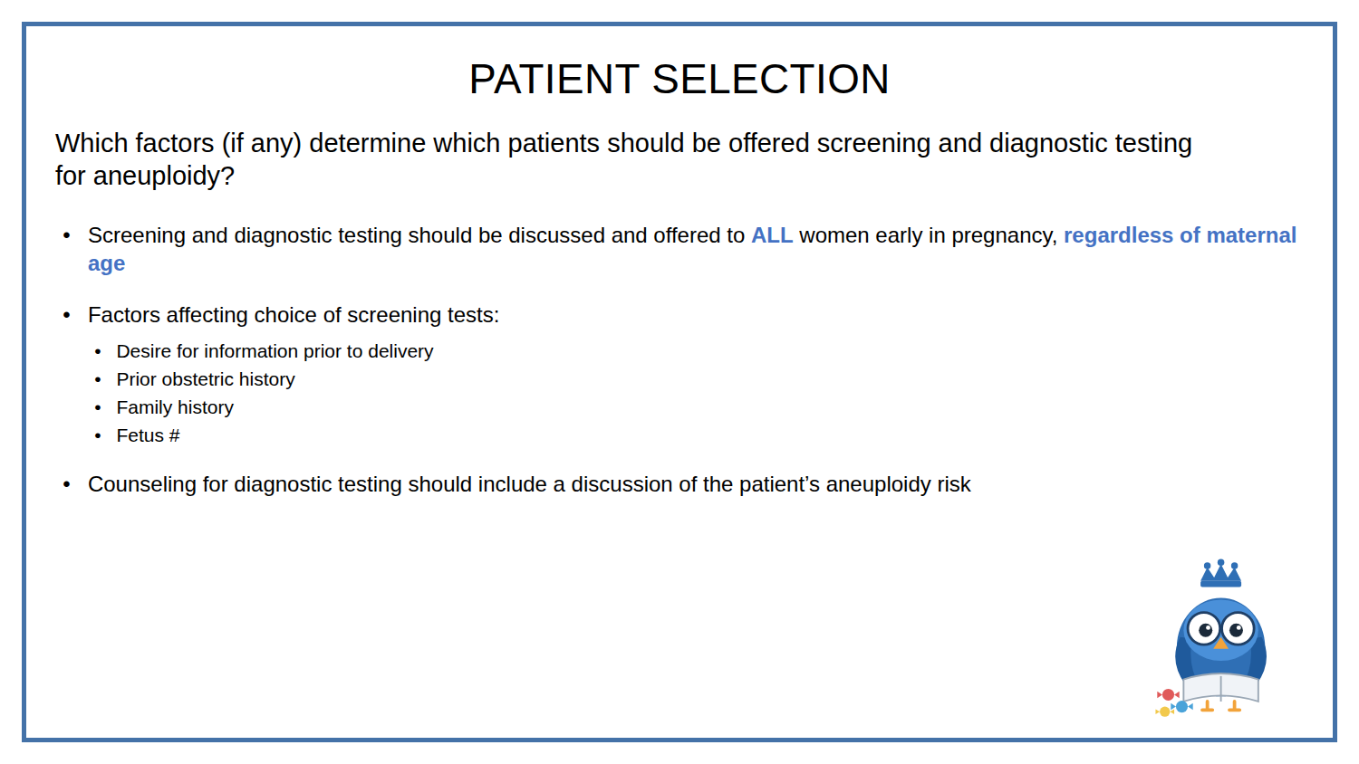PATIENT SELECTION
Which factors (if any) determine which patients should be offered screening and diagnostic testing for aneuploidy?
Screening and diagnostic testing should be discussed and offered to ALL women early in pregnancy, regardless of maternal age
Factors affecting choice of screening tests:
Desire for information prior to delivery
Prior obstetric history
Family history
Fetus #
Counseling for diagnostic testing should include a discussion of the patient’s aneuploidy risk